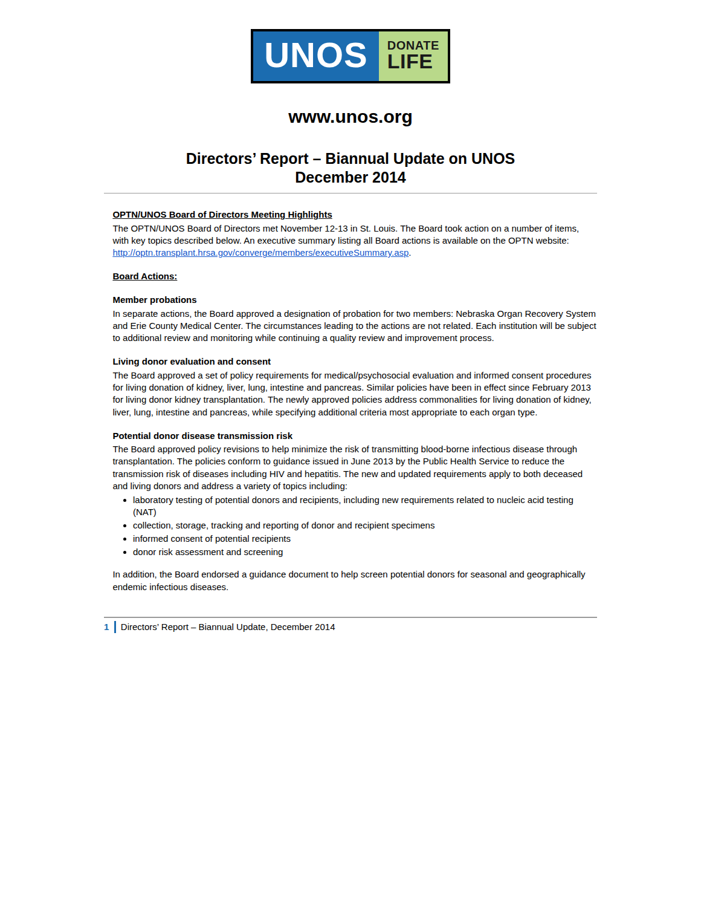UNOS
DONATE LIFE
www.unos.org
Directors’ Report – Biannual Update on UNOS
December 2014
OPTN/UNOS Board of Directors Meeting Highlights
The OPTN/UNOS Board of Directors met November 12-13 in St. Louis. The Board took action on a number of items, with key topics described below. An executive summary listing all Board actions is available on the OPTN website:
http://optn.transplant.hrsa.gov/converge/members/executiveSummary.asp.
Board Actions:
Member probations
In separate actions, the Board approved a designation of probation for two members: Nebraska Organ Recovery System and Erie County Medical Center. The circumstances leading to the actions are not related. Each institution will be subject to additional review and monitoring while continuing a quality review and improvement process.
Living donor evaluation and consent
The Board approved a set of policy requirements for medical/psychosocial evaluation and informed consent procedures for living donation of kidney, liver, lung, intestine and pancreas. Similar policies have been in effect since February 2013 for living donor kidney transplantation. The newly approved policies address commonalities for living donation of kidney, liver, lung, intestine and pancreas, while specifying additional criteria most appropriate to each organ type.
Potential donor disease transmission risk
The Board approved policy revisions to help minimize the risk of transmitting blood-borne infectious disease through transplantation. The policies conform to guidance issued in June 2013 by the Public Health Service to reduce the transmission risk of diseases including HIV and hepatitis. The new and updated requirements apply to both deceased and living donors and address a variety of topics including:
laboratory testing of potential donors and recipients, including new requirements related to nucleic acid testing (NAT)
collection, storage, tracking and reporting of donor and recipient specimens
informed consent of potential recipients
donor risk assessment and screening
In addition, the Board endorsed a guidance document to help screen potential donors for seasonal and geographically endemic infectious diseases.
1 Directors’ Report – Biannual Update, December 2014